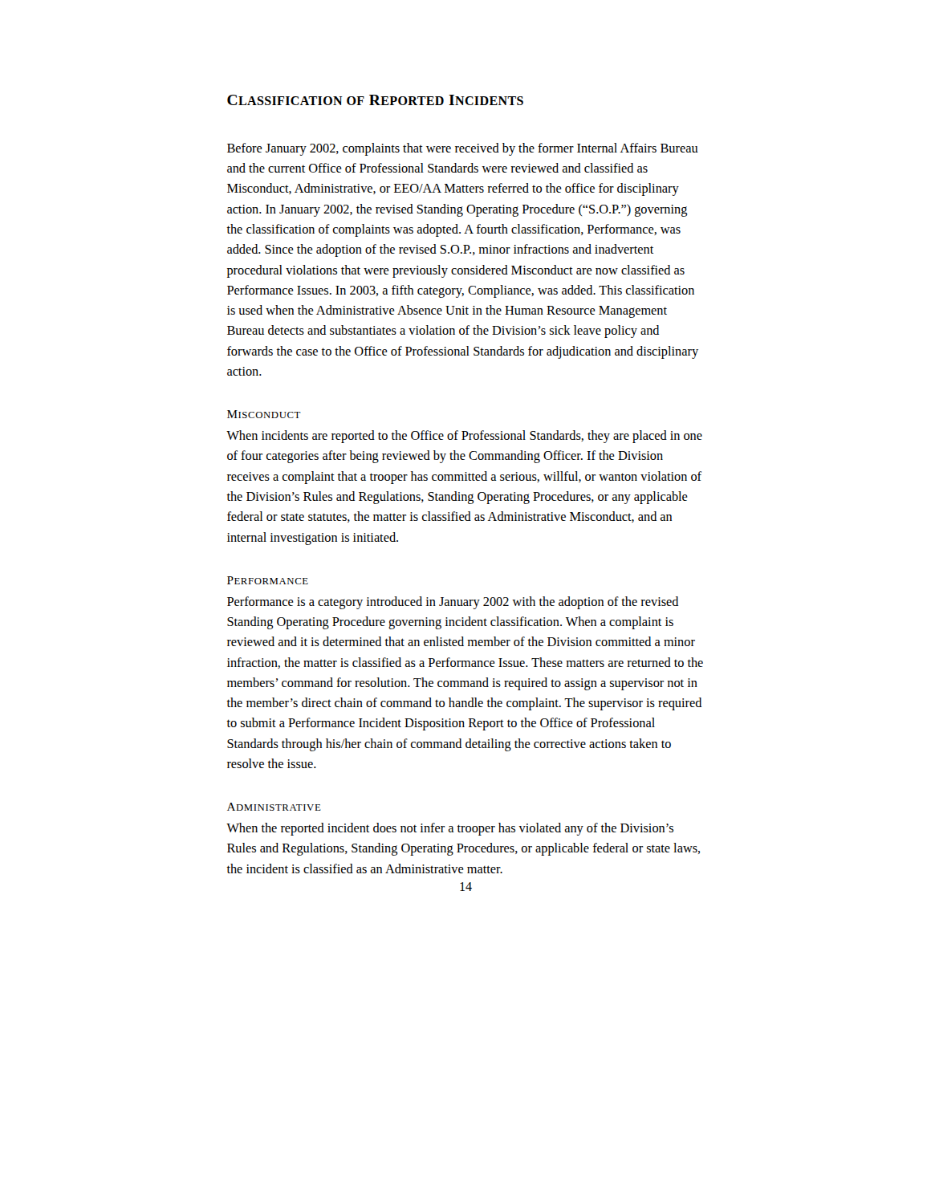CLASSIFICATION OF REPORTED INCIDENTS
Before January 2002, complaints that were received by the former Internal Affairs Bureau and the current Office of Professional Standards were reviewed and classified as Misconduct, Administrative, or EEO/AA Matters referred to the office for disciplinary action. In January 2002, the revised Standing Operating Procedure (“S.O.P.”) governing the classification of complaints was adopted. A fourth classification, Performance, was added. Since the adoption of the revised S.O.P., minor infractions and inadvertent procedural violations that were previously considered Misconduct are now classified as Performance Issues. In 2003, a fifth category, Compliance, was added. This classification is used when the Administrative Absence Unit in the Human Resource Management Bureau detects and substantiates a violation of the Division’s sick leave policy and forwards the case to the Office of Professional Standards for adjudication and disciplinary action.
MISCONDUCT
When incidents are reported to the Office of Professional Standards, they are placed in one of four categories after being reviewed by the Commanding Officer. If the Division receives a complaint that a trooper has committed a serious, willful, or wanton violation of the Division’s Rules and Regulations, Standing Operating Procedures, or any applicable federal or state statutes, the matter is classified as Administrative Misconduct, and an internal investigation is initiated.
PERFORMANCE
Performance is a category introduced in January 2002 with the adoption of the revised Standing Operating Procedure governing incident classification. When a complaint is reviewed and it is determined that an enlisted member of the Division committed a minor infraction, the matter is classified as a Performance Issue. These matters are returned to the members’ command for resolution. The command is required to assign a supervisor not in the member’s direct chain of command to handle the complaint. The supervisor is required to submit a Performance Incident Disposition Report to the Office of Professional Standards through his/her chain of command detailing the corrective actions taken to resolve the issue.
ADMINISTRATIVE
When the reported incident does not infer a trooper has violated any of the Division’s Rules and Regulations, Standing Operating Procedures, or applicable federal or state laws, the incident is classified as an Administrative matter.
14